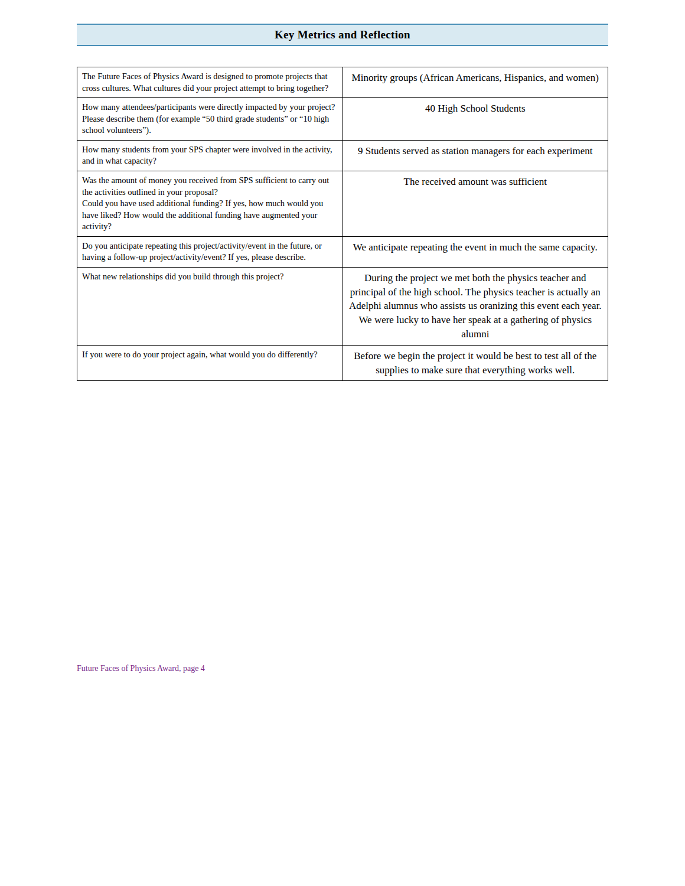Key Metrics and Reflection
| The Future Faces of Physics Award is designed to promote projects that cross cultures. What cultures did your project attempt to bring together? | Minority groups (African Americans, Hispanics, and women) |
| How many attendees/participants were directly impacted by your project? Please describe them (for example “50 third grade students” or “10 high school volunteers”). | 40 High School Students |
| How many students from your SPS chapter were involved in the activity, and in what capacity? | 9 Students served as station managers for each experiment |
| Was the amount of money you received from SPS sufficient to carry out the activities outlined in your proposal? Could you have used additional funding? If yes, how much would you have liked? How would the additional funding have augmented your activity? | The received amount was sufficient |
| Do you anticipate repeating this project/activity/event in the future, or having a follow-up project/activity/event? If yes, please describe. | We anticipate repeating the event in much the same capacity. |
| What new relationships did you build through this project? | During the project we met both the physics teacher and principal of the high school. The physics teacher is actually an Adelphi alumnus who assists us oranizing this event each year. We were lucky to have her speak at a gathering of physics alumni |
| If you were to do your project again, what would you do differently? | Before we begin the project it would be best to test all of the supplies to make sure that everything works well. |
Future Faces of Physics Award, page 4